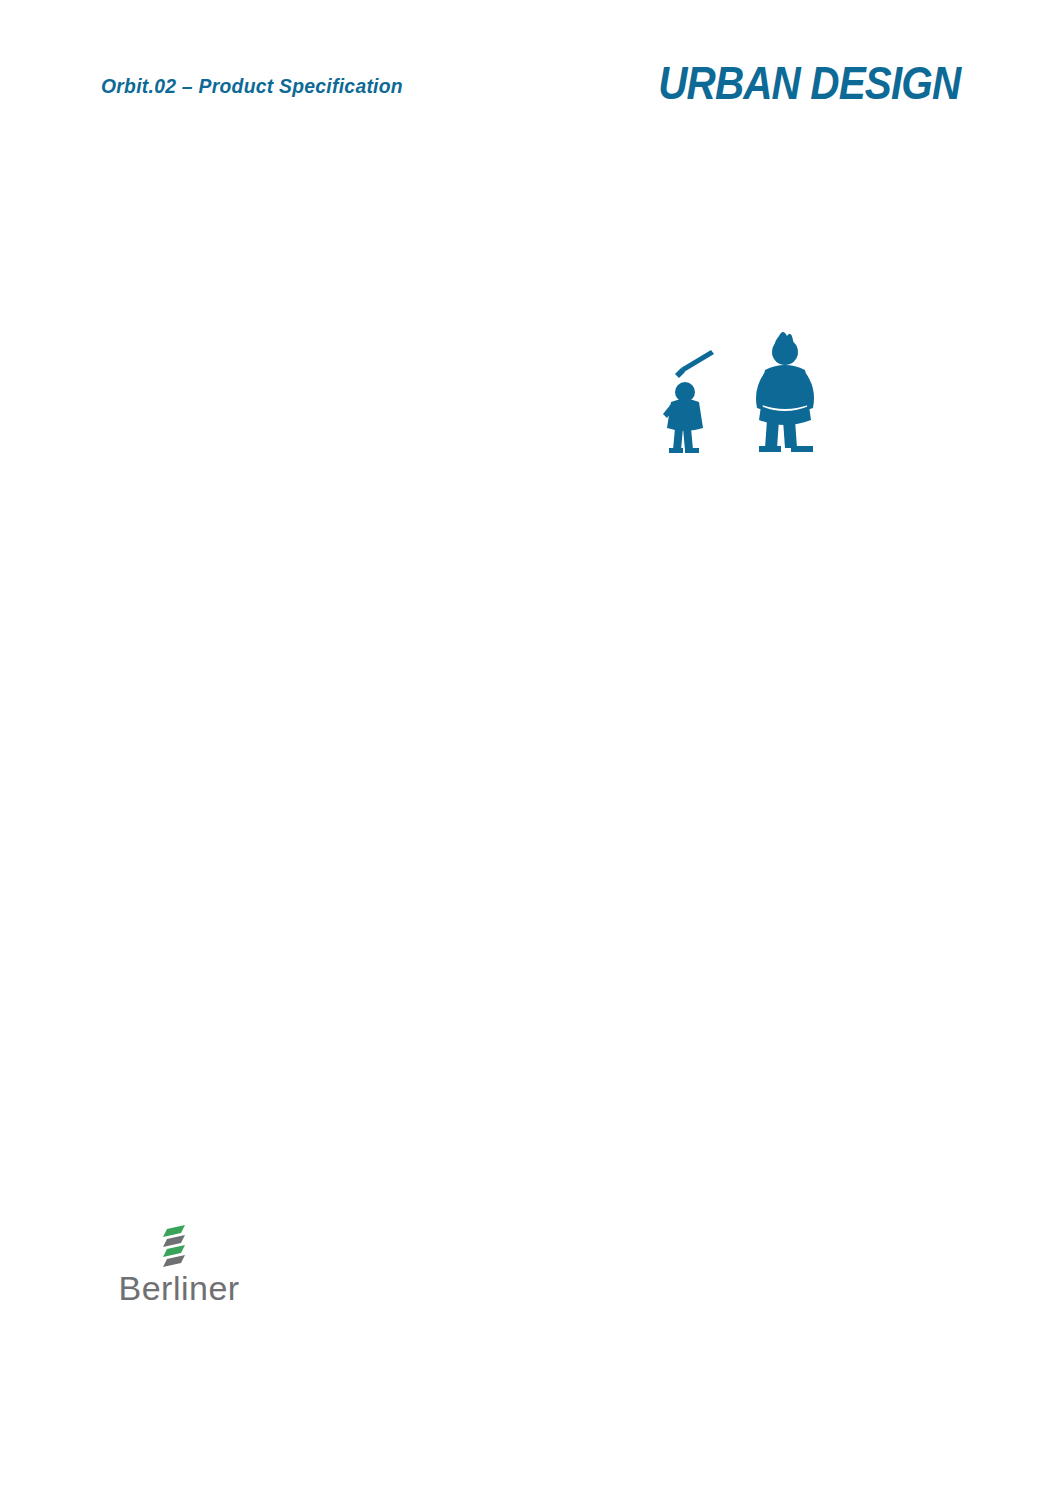Orbit.02 – Product Specification
URBAN DESIGN
Berliner